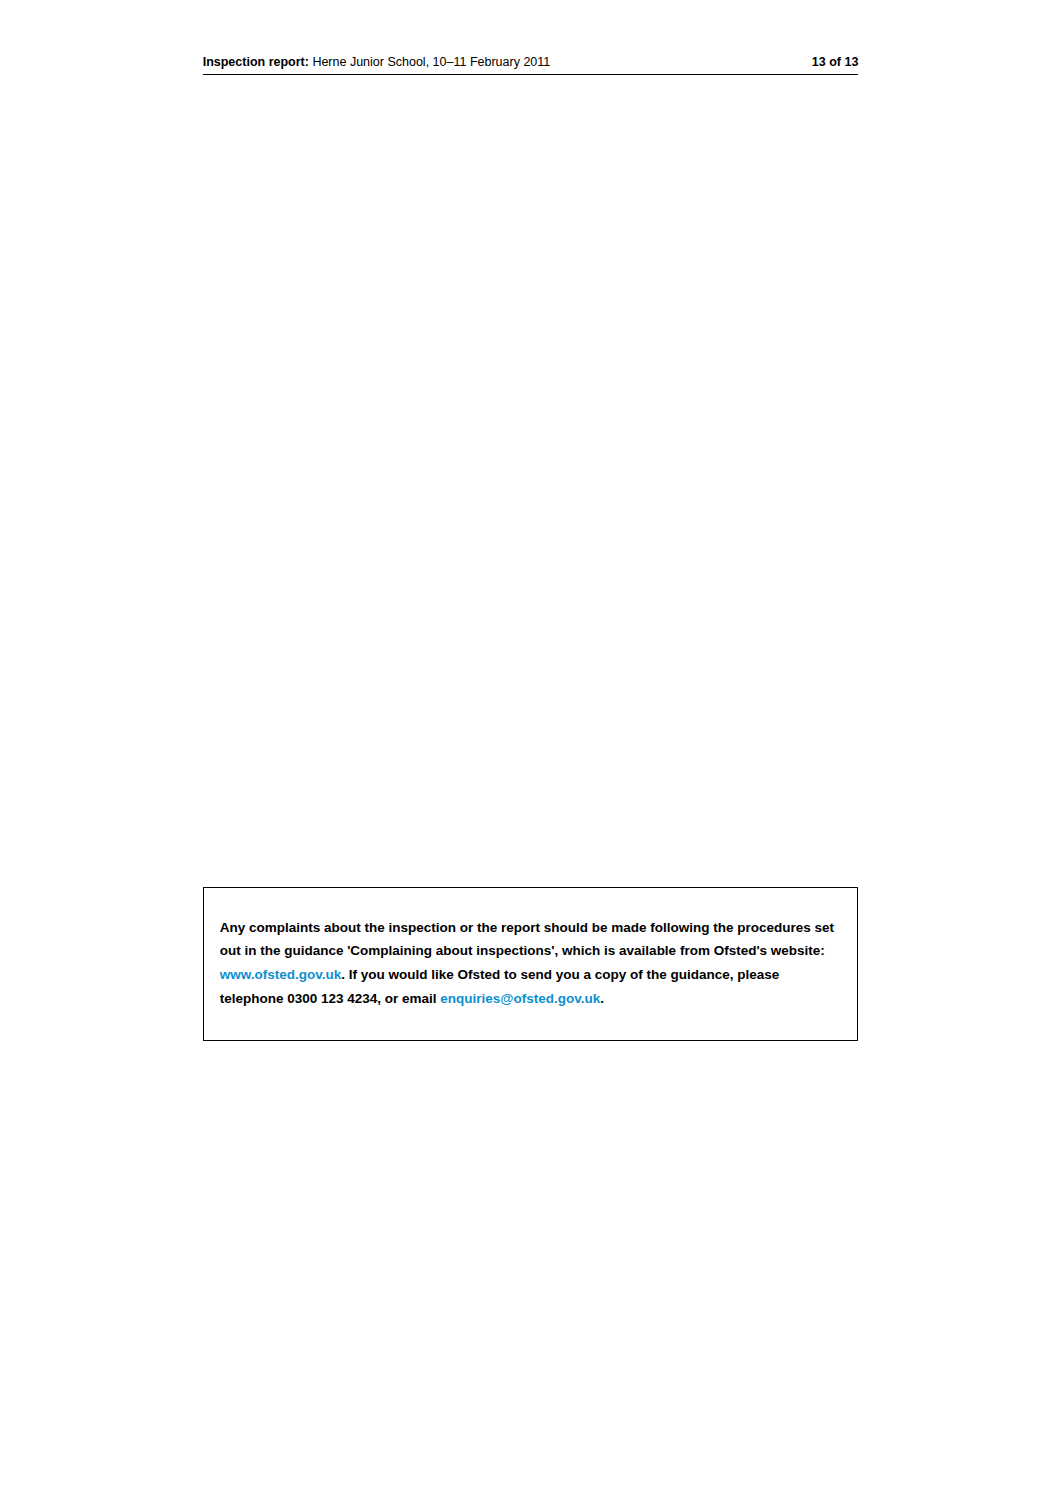Inspection report: Herne Junior School, 10–11 February 2011
13 of 13
Any complaints about the inspection or the report should be made following the procedures set out in the guidance 'Complaining about inspections', which is available from Ofsted's website: www.ofsted.gov.uk. If you would like Ofsted to send you a copy of the guidance, please telephone 0300 123 4234, or email enquiries@ofsted.gov.uk.